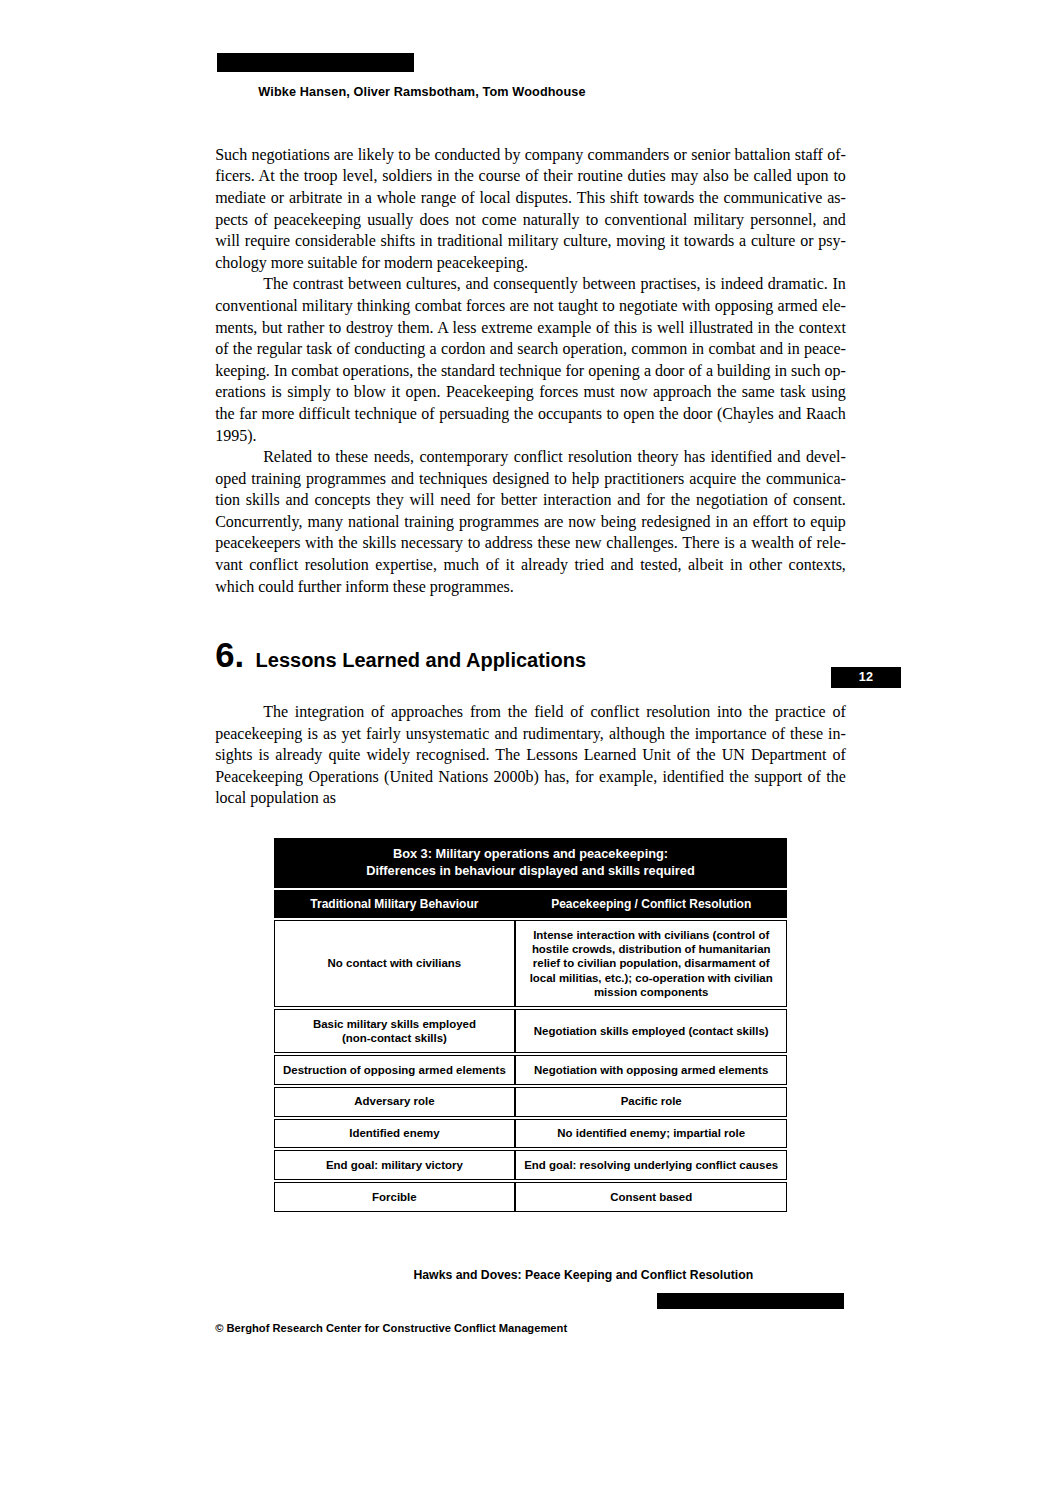Wibke Hansen, Oliver Ramsbotham, Tom Woodhouse
Such negotiations are likely to be conducted by company commanders or senior battalion staff officers. At the troop level, soldiers in the course of their routine duties may also be called upon to mediate or arbitrate in a whole range of local disputes. This shift towards the communicative aspects of peacekeeping usually does not come naturally to conventional military personnel, and will require considerable shifts in traditional military culture, moving it towards a culture or psychology more suitable for modern peacekeeping.
The contrast between cultures, and consequently between practises, is indeed dramatic. In conventional military thinking combat forces are not taught to negotiate with opposing armed elements, but rather to destroy them. A less extreme example of this is well illustrated in the context of the regular task of conducting a cordon and search operation, common in combat and in peacekeeping. In combat operations, the standard technique for opening a door of a building in such operations is simply to blow it open. Peacekeeping forces must now approach the same task using the far more difficult technique of persuading the occupants to open the door (Chayles and Raach 1995).
Related to these needs, contemporary conflict resolution theory has identified and developed training programmes and techniques designed to help practitioners acquire the communication skills and concepts they will need for better interaction and for the negotiation of consent. Concurrently, many national training programmes are now being redesigned in an effort to equip peacekeepers with the skills necessary to address these new challenges. There is a wealth of relevant conflict resolution expertise, much of it already tried and tested, albeit in other contexts, which could further inform these programmes.
6. Lessons Learned and Applications
12
The integration of approaches from the field of conflict resolution into the practice of peacekeeping is as yet fairly unsystematic and rudimentary, although the importance of these insights is already quite widely recognised. The Lessons Learned Unit of the UN Department of Peacekeeping Operations (United Nations 2000b) has, for example, identified the support of the local population as
Box 3: Military operations and peacekeeping: Differences in behaviour displayed and skills required
| Traditional Military Behaviour | | Peacekeeping / Conflict Resolution |
| --- | --- | --- |
| No contact with civilians | | Intense interaction with civilians (control of hostile crowds, distribution of humanitarian relief to civilian population, disarmament of local militias, etc.); co-operation with civilian mission components |
| Basic military skills employed (non-contact skills) | | Negotiation skills employed (contact skills) |
| Destruction of opposing armed elements | | Negotiation with opposing armed elements |
| Adversary role | | Pacific role |
| Identified enemy | | No identified enemy; impartial role |
| End goal: military victory | | End goal: resolving underlying conflict causes |
| Forcible | | Consent based |
Hawks and Doves: Peace Keeping and Conflict Resolution
© Berghof Research Center for Constructive Conflict Management